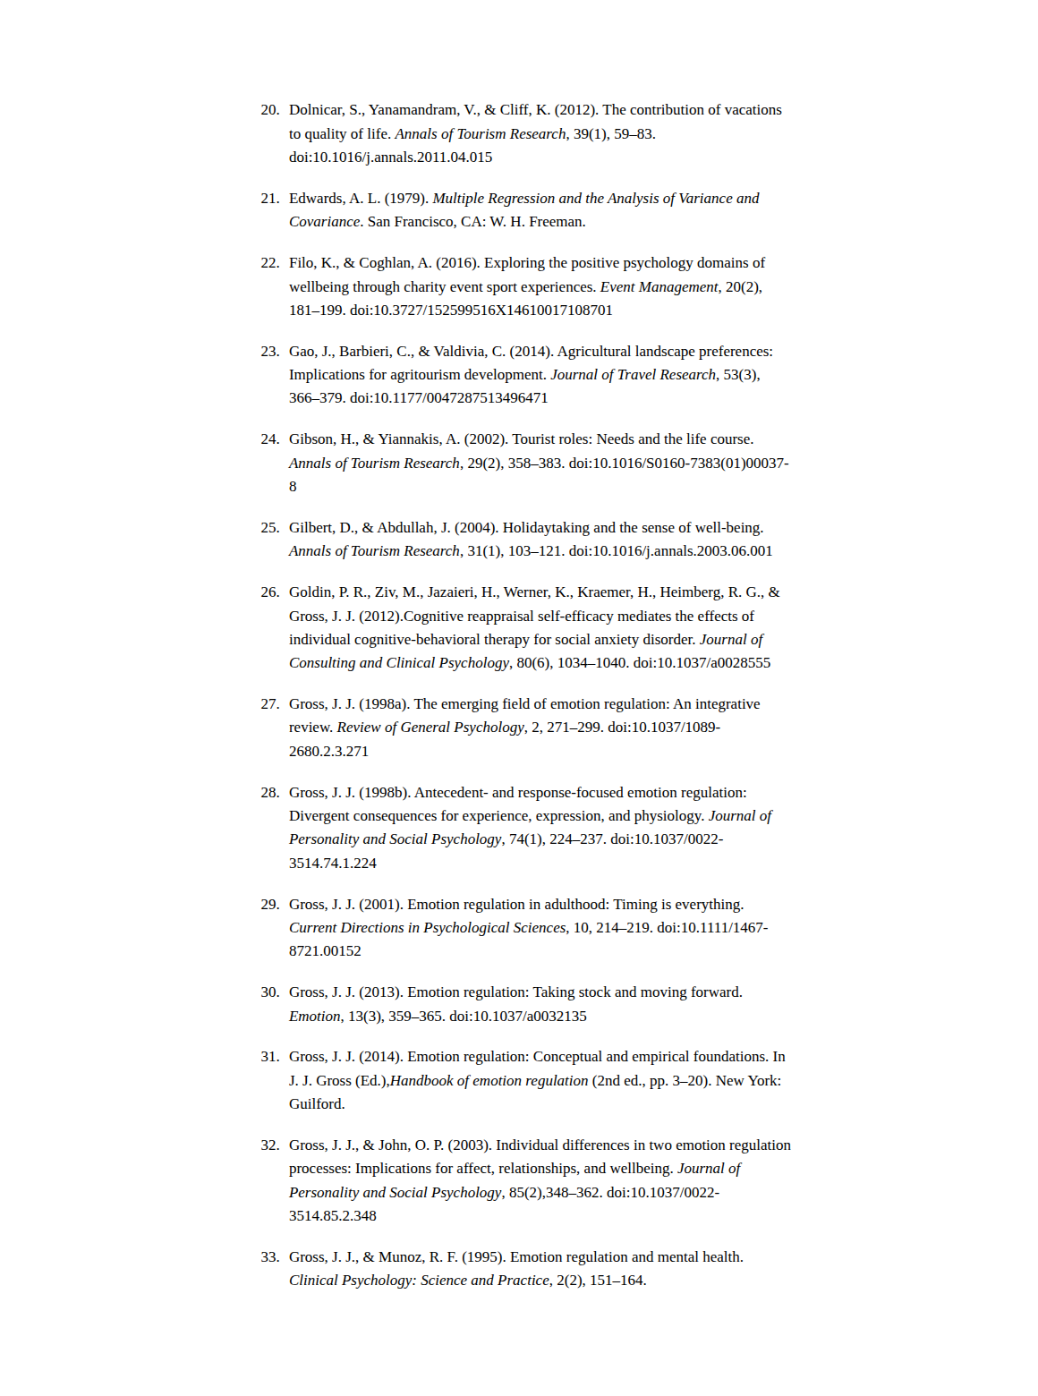Dolnicar, S., Yanamandram, V., & Cliff, K. (2012). The contribution of vacations to quality of life. Annals of Tourism Research, 39(1), 59–83. doi:10.1016/j.annals.2011.04.015
Edwards, A. L. (1979). Multiple Regression and the Analysis of Variance and Covariance. San Francisco, CA: W. H. Freeman.
Filo, K., & Coghlan, A. (2016). Exploring the positive psychology domains of wellbeing through charity event sport experiences. Event Management, 20(2), 181–199. doi:10.3727/152599516X14610017108701
Gao, J., Barbieri, C., & Valdivia, C. (2014). Agricultural landscape preferences: Implications for agritourism development. Journal of Travel Research, 53(3), 366–379. doi:10.1177/0047287513496471
Gibson, H., & Yiannakis, A. (2002). Tourist roles: Needs and the life course. Annals of Tourism Research, 29(2), 358–383. doi:10.1016/S0160-7383(01)00037-8
Gilbert, D., & Abdullah, J. (2004). Holidaytaking and the sense of well-being. Annals of Tourism Research, 31(1), 103–121. doi:10.1016/j.annals.2003.06.001
Goldin, P. R., Ziv, M., Jazaieri, H., Werner, K., Kraemer, H., Heimberg, R. G., & Gross, J. J. (2012).Cognitive reappraisal self-efficacy mediates the effects of individual cognitive-behavioral therapy for social anxiety disorder. Journal of Consulting and Clinical Psychology, 80(6), 1034–1040. doi:10.1037/a0028555
Gross, J. J. (1998a). The emerging field of emotion regulation: An integrative review. Review of General Psychology, 2, 271–299. doi:10.1037/1089-2680.2.3.271
Gross, J. J. (1998b). Antecedent- and response-focused emotion regulation: Divergent consequences for experience, expression, and physiology. Journal of Personality and Social Psychology, 74(1), 224–237. doi:10.1037/0022-3514.74.1.224
Gross, J. J. (2001). Emotion regulation in adulthood: Timing is everything. Current Directions in Psychological Sciences, 10, 214–219. doi:10.1111/1467-8721.00152
Gross, J. J. (2013). Emotion regulation: Taking stock and moving forward. Emotion, 13(3), 359–365. doi:10.1037/a0032135
Gross, J. J. (2014). Emotion regulation: Conceptual and empirical foundations. In J. J. Gross (Ed.),Handbook of emotion regulation (2nd ed., pp. 3–20). New York: Guilford.
Gross, J. J., & John, O. P. (2003). Individual differences in two emotion regulation processes: Implications for affect, relationships, and wellbeing. Journal of Personality and Social Psychology, 85(2),348–362. doi:10.1037/0022-3514.85.2.348
Gross, J. J., & Munoz, R. F. (1995). Emotion regulation and mental health. Clinical Psychology: Science and Practice, 2(2), 151–164.